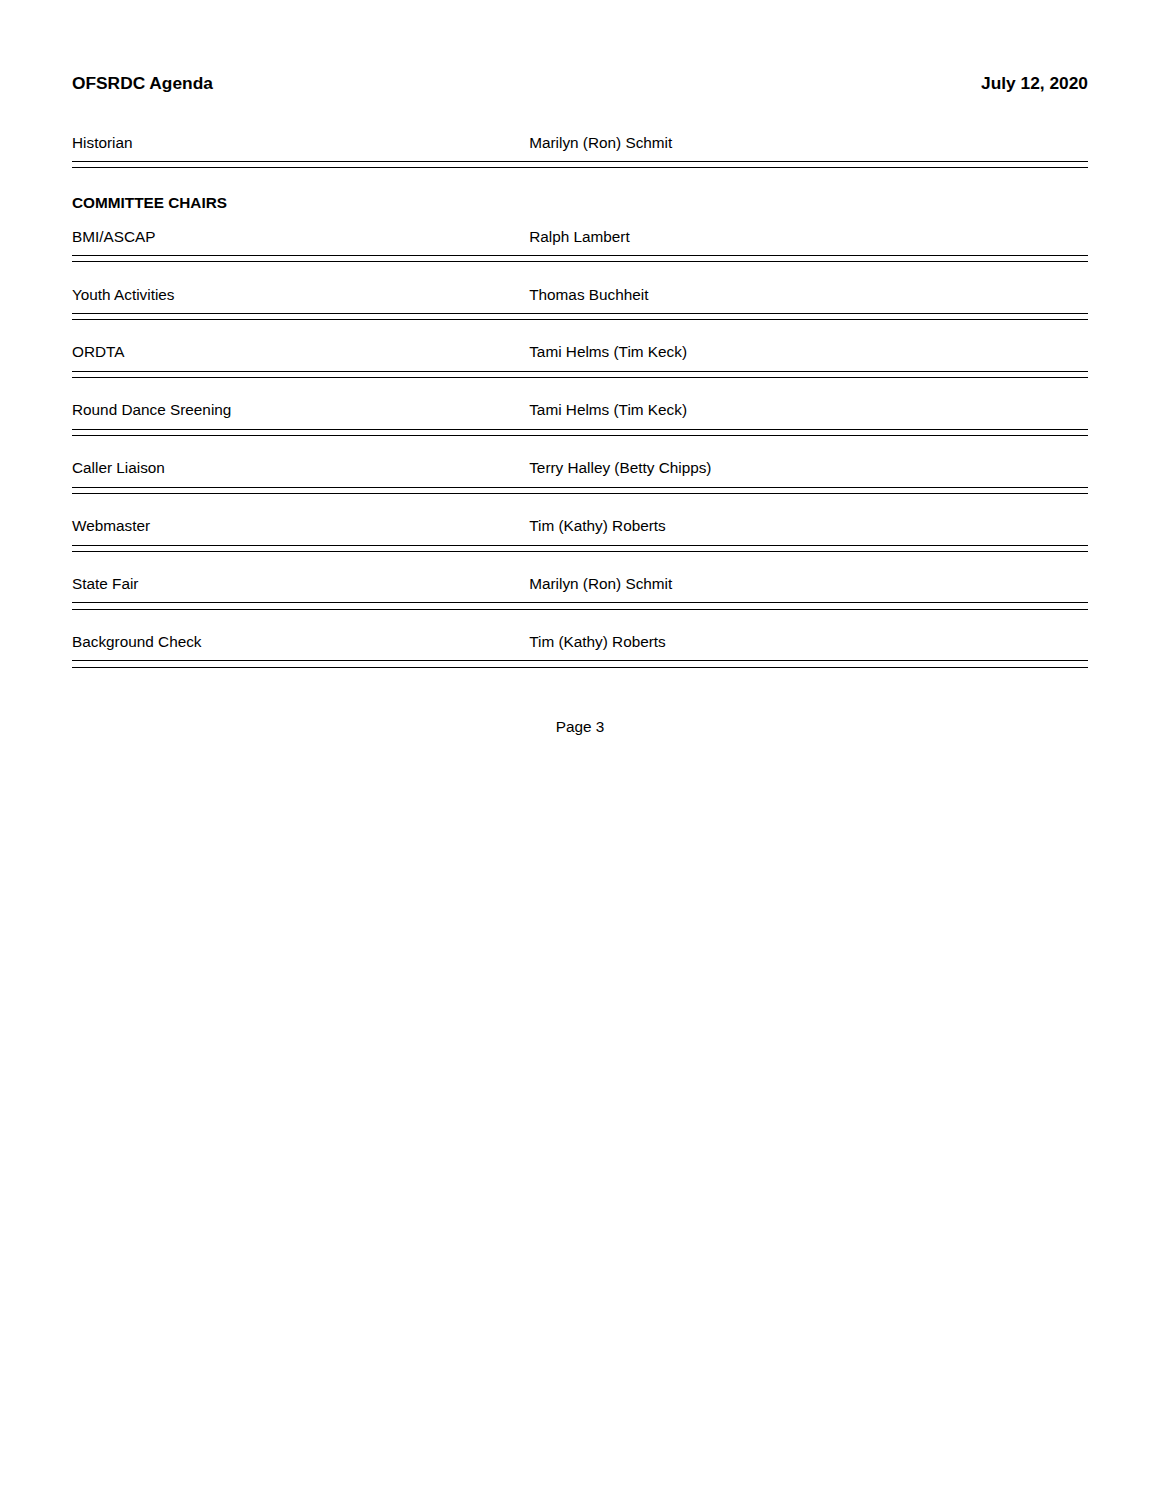OFSRDC Agenda July 12, 2020
Historian Marilyn (Ron) Schmit
COMMITTEE CHAIRS
BMI/ASCAP Ralph Lambert
Youth Activities Thomas Buchheit
ORDTA Tami Helms (Tim Keck)
Round Dance Sreening Tami Helms (Tim Keck)
Caller Liaison Terry Halley (Betty Chipps)
Webmaster Tim (Kathy) Roberts
State Fair Marilyn (Ron) Schmit
Background Check Tim (Kathy) Roberts
Page 3